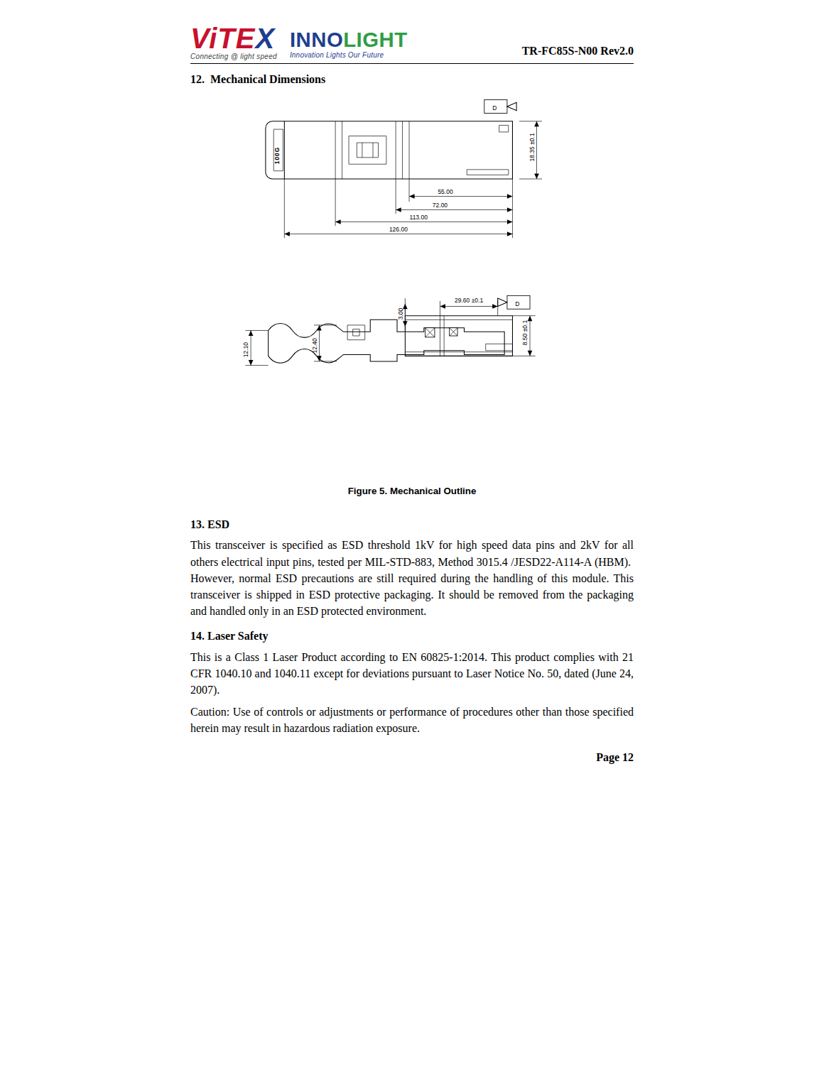ViTEX
Connecting @ light speed
INNOLIGHT
Innovation Lights Our Future
TR-FC85S-N00 Rev2.0
12. Mechanical Dimensions
Figure 5. Mechanical Outline D 100G 18.35 ±0.1 55.00 72.00 113.00 126.00 D 3.00 29.60 ±0.1 8.50 ±0.1 12.40 12.10
Figure 5. Mechanical Outline
13. ESD
This transceiver is specified as ESD threshold 1kV for high speed data pins and 2kV for all others electrical input pins, tested per MIL-STD-883, Method 3015.4 /JESD22-A114-A (HBM). However, normal ESD precautions are still required during the handling of this module. This transceiver is shipped in ESD protective packaging. It should be removed from the packaging and handled only in an ESD protected environment.
14. Laser Safety
This is a Class 1 Laser Product according to EN 60825-1:2014. This product complies with 21 CFR 1040.10 and 1040.11 except for deviations pursuant to Laser Notice No. 50, dated (June 24, 2007).
Caution: Use of controls or adjustments or performance of procedures other than those specified herein may result in hazardous radiation exposure.
Page 12